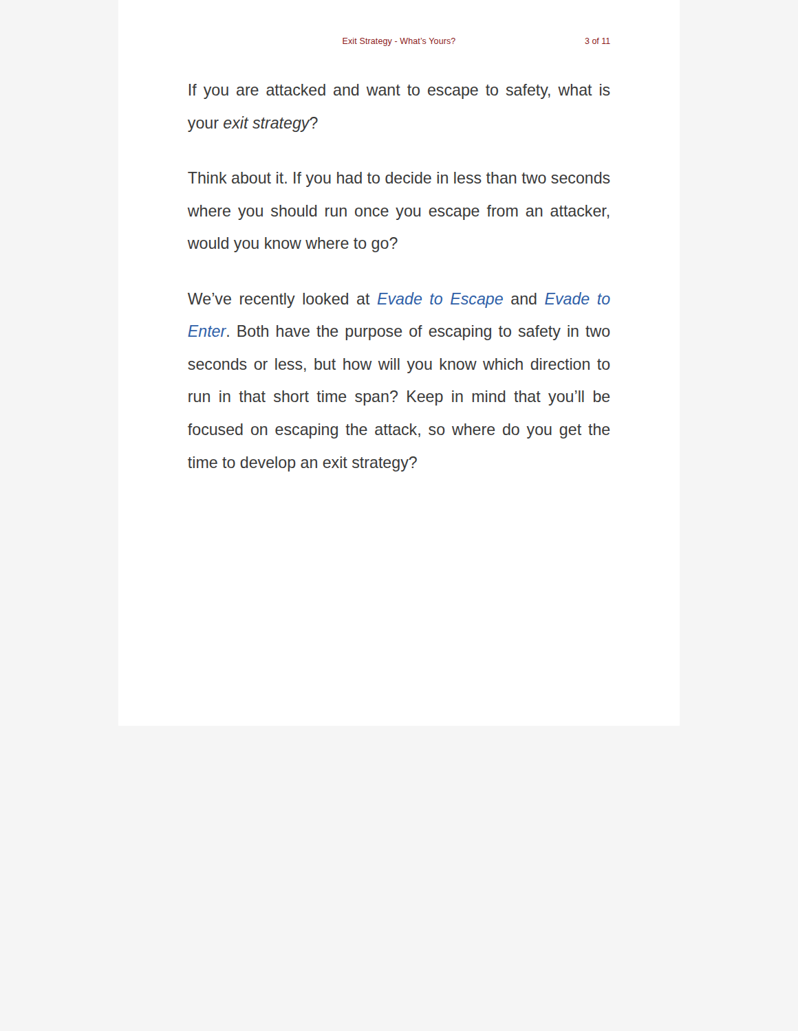Exit Strategy - What’s Yours? 3 of 11
If you are attacked and want to escape to safety, what is your exit strategy?
Think about it. If you had to decide in less than two seconds where you should run once you escape from an attacker, would you know where to go?
We’ve recently looked at Evade to Escape and Evade to Enter. Both have the purpose of escaping to safety in two seconds or less, but how will you know which direction to run in that short time span? Keep in mind that you’ll be focused on escaping the attack, so where do you get the time to develop an exit strategy?